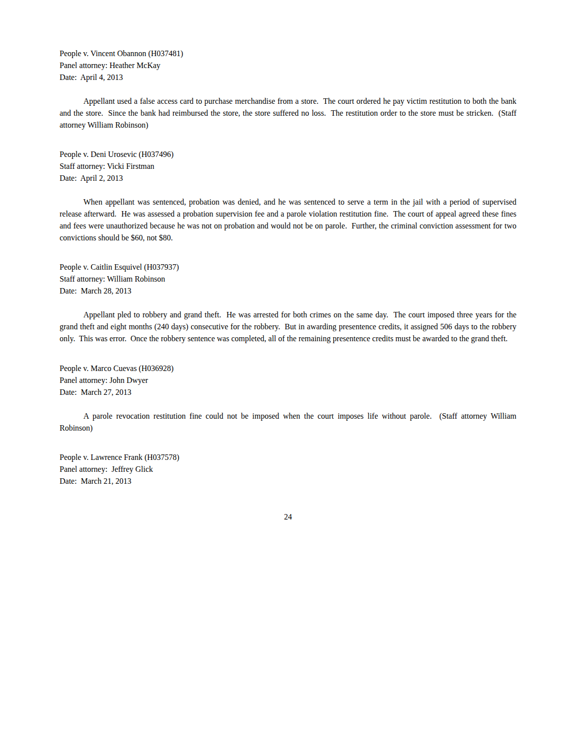People v. Vincent Obannon (H037481)
Panel attorney: Heather McKay
Date: April 4, 2013
Appellant used a false access card to purchase merchandise from a store. The court ordered he pay victim restitution to both the bank and the store. Since the bank had reimbursed the store, the store suffered no loss. The restitution order to the store must be stricken. (Staff attorney William Robinson)
People v. Deni Urosevic (H037496)
Staff attorney: Vicki Firstman
Date: April 2, 2013
When appellant was sentenced, probation was denied, and he was sentenced to serve a term in the jail with a period of supervised release afterward. He was assessed a probation supervision fee and a parole violation restitution fine. The court of appeal agreed these fines and fees were unauthorized because he was not on probation and would not be on parole. Further, the criminal conviction assessment for two convictions should be $60, not $80.
People v. Caitlin Esquivel (H037937)
Staff attorney: William Robinson
Date: March 28, 2013
Appellant pled to robbery and grand theft. He was arrested for both crimes on the same day. The court imposed three years for the grand theft and eight months (240 days) consecutive for the robbery. But in awarding presentence credits, it assigned 506 days to the robbery only. This was error. Once the robbery sentence was completed, all of the remaining presentence credits must be awarded to the grand theft.
People v. Marco Cuevas (H036928)
Panel attorney: John Dwyer
Date: March 27, 2013
A parole revocation restitution fine could not be imposed when the court imposes life without parole. (Staff attorney William Robinson)
People v. Lawrence Frank (H037578)
Panel attorney: Jeffrey Glick
Date: March 21, 2013
24